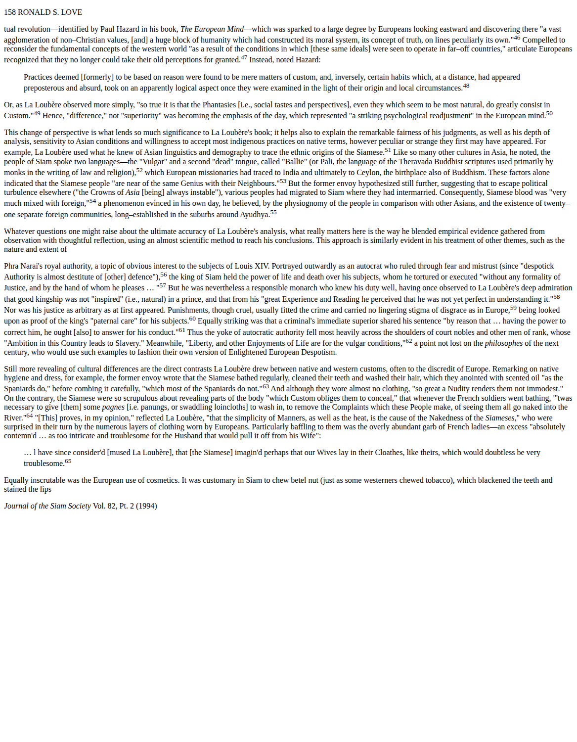158 RONALD S. LOVE
tual revolution—identified by Paul Hazard in his book, The European Mind—which was sparked to a large degree by Europeans looking eastward and discovering there "a vast agglomeration of non–Christian values, [and] a huge block of humanity which had constructed its moral system, its concept of truth, on lines peculiarly its own."46 Compelled to reconsider the fundamental concepts of the western world "as a result of the conditions in which [these same ideals] were seen to operate in far–off countries," articulate Europeans recognized that they no longer could take their old perceptions for granted.47 Instead, noted Hazard:
Practices deemed [formerly] to be based on reason were found to be mere matters of custom, and, inversely, certain habits which, at a distance, had appeared preposterous and absurd, took on an apparently logical aspect once they were examined in the light of their origin and local circumstances.48
Or, as La Loubère observed more simply, "so true it is that the Phantasies [i.e., social tastes and perspectives], even they which seem to be most natural, do greatly consist in Custom."49 Hence, "difference," not "superiority" was becoming the emphasis of the day, which represented "a striking psychological readjustment" in the European mind.50
This change of perspective is what lends so much significance to La Loubère's book; it helps also to explain the remarkable fairness of his judgments, as well as his depth of analysis, sensitivity to Asian conditions and willingness to accept most indigenous practices on native terms, however peculiar or strange they first may have appeared. For example, La Loubère used what he knew of Asian linguistics and demography to trace the ethnic origins of the Siamese.51 Like so many other cultures in Asia, he noted, the people of Siam spoke two languages—the "Vulgar" and a second "dead" tongue, called "Ballie" (or Pāli, the language of the Theravada Buddhist scriptures used primarily by monks in the writing of law and religion),52 which European missionaries had traced to India and ultimately to Ceylon, the birthplace also of Buddhism. These factors alone indicated that the Siamese people "are near of the same Genius with their Neighbours."53 But the former envoy hypothesized still further, suggesting that to escape political turbulence elsewhere ("the Crowns of Asia [being] always instable"), various peoples had migrated to Siam where they had intermarried. Consequently, Siamese blood was "very much mixed with foreign,"54 a phenomenon evinced in his own day, he believed, by the physiognomy of the people in comparison with other Asians, and the existence of twenty–one separate foreign communities, long–established in the suburbs around Ayudhya.55
Whatever questions one might raise about the ultimate accuracy of La Loubère's analysis, what really matters here is the way he blended empirical evidence gathered from observation with thoughtful reflection, using an almost scientific method to reach his conclusions. This approach is similarly evident in his treatment of other themes, such as the nature and extent of
Phra Narai's royal authority, a topic of obvious interest to the subjects of Louis XIV. Portrayed outwardly as an autocrat who ruled through fear and mistrust (since "despotick Authority is almost destitute of [other] defence"),56 the king of Siam held the power of life and death over his subjects, whom he tortured or executed "without any formality of Justice, and by the hand of whom he pleases … "57 But he was nevertheless a responsible monarch who knew his duty well, having once observed to La Loubère's deep admiration that good kingship was not "inspired" (i.e., natural) in a prince, and that from his "great Experience and Reading he perceived that he was not yet perfect in understanding it."58 Nor was his justice as arbitrary as at first appeared. Punishments, though cruel, usually fitted the crime and carried no lingering stigma of disgrace as in Europe,59 being looked upon as proof of the king's "paternal care" for his subjects.60 Equally striking was that a criminal's immediate superior shared his sentence "by reason that … having the power to correct him, he ought [also] to answer for his conduct."61 Thus the yoke of autocratic authority fell most heavily across the shoulders of court nobles and other men of rank, whose "Ambition in this Country leads to Slavery." Meanwhile, "Liberty, and other Enjoyments of Life are for the vulgar conditions,"62 a point not lost on the philosophes of the next century, who would use such examples to fashion their own version of Enlightened European Despotism.
Still more revealing of cultural differences are the direct contrasts La Loubère drew between native and western customs, often to the discredit of Europe. Remarking on native hygiene and dress, for example, the former envoy wrote that the Siamese bathed regularly, cleaned their teeth and washed their hair, which they anointed with scented oil "as the Spaniards do," before combing it carefully, "which most of the Spaniards do not."63 And although they wore almost no clothing, "so great a Nudity renders them not immodest." On the contrary, the Siamese were so scrupulous about revealing parts of the body "which Custom obliges them to conceal," that whenever the French soldiers went bathing, "'twas necessary to give [them] some pagnes [i.e. panungs, or swaddling loincloths] to wash in, to remove the Complaints which these People make, of seeing them all go naked into the River."64 "[This] proves, in my opinion," reflected La Loubère, "that the simplicity of Manners, as well as the heat, is the cause of the Nakedness of the Siameses," who were surprised in their turn by the numerous layers of clothing worn by Europeans. Particularly baffling to them was the overly abundant garb of French ladies—an excess "absolutely contemn'd … as too intricate and troublesome for the Husband that would pull it off from his Wife":
… l have since consider'd [mused La Loubère], that [the Siamese] imagin'd perhaps that our Wives lay in their Cloathes, like theirs, which would doubtless be very troublesome.65
Equally inscrutable was the European use of cosmetics. It was customary in Siam to chew betel nut (just as some westerners chewed tobacco), which blackened the teeth and stained the lips
Journal of the Siam Society Vol. 82, Pt. 2 (1994)